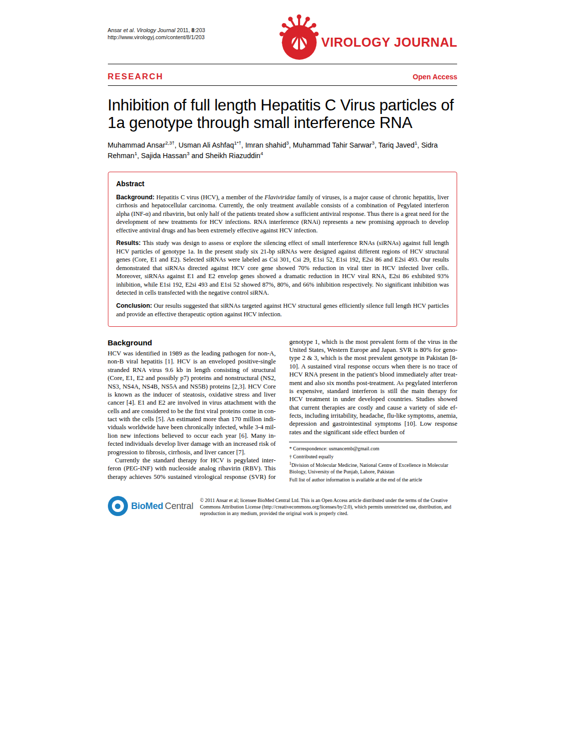Ansar et al. Virology Journal 2011, 8:203
http://www.virologyj.com/content/8/1/203
VIROLOGY JOURNAL
RESEARCH
Open Access
Inhibition of full length Hepatitis C Virus particles of 1a genotype through small interference RNA
Muhammad Ansar2,3†, Usman Ali Ashfaq1*†, Imran shahid3, Muhammad Tahir Sarwar3, Tariq Javed1, Sidra Rehman1, Sajida Hassan3 and Sheikh Riazuddin4
Abstract
Background: Hepatitis C virus (HCV), a member of the Flaviviridae family of viruses, is a major cause of chronic hepatitis, liver cirrhosis and hepatocellular carcinoma. Currently, the only treatment available consists of a combination of Pegylated interferon alpha (INF-α) and ribavirin, but only half of the patients treated show a sufficient antiviral response. Thus there is a great need for the development of new treatments for HCV infections. RNA interference (RNAi) represents a new promising approach to develop effective antiviral drugs and has been extremely effective against HCV infection.
Results: This study was design to assess or explore the silencing effect of small interference RNAs (siRNAs) against full length HCV particles of genotype 1a. In the present study six 21-bp siRNAs were designed against different regions of HCV structural genes (Core, E1 and E2). Selected siRNAs were labeled as Csi 301, Csi 29, E1si 52, E1si 192, E2si 86 and E2si 493. Our results demonstrated that siRNAs directed against HCV core gene showed 70% reduction in viral titer in HCV infected liver cells. Moreover, siRNAs against E1 and E2 envelop genes showed a dramatic reduction in HCV viral RNA, E2si 86 exhibited 93% inhibition, while E1si 192, E2si 493 and E1si 52 showed 87%, 80%, and 66% inhibition respectively. No significant inhibition was detected in cells transfected with the negative control siRNA.
Conclusion: Our results suggested that siRNAs targeted against HCV structural genes efficiently silence full length HCV particles and provide an effective therapeutic option against HCV infection.
Background
HCV was identified in 1989 as the leading pathogen for non-A, non-B viral hepatitis [1]. HCV is an enveloped positive-single stranded RNA virus 9.6 kb in length consisting of structural (Core, E1, E2 and possibly p7) proteins and nonstructural (NS2, NS3, NS4A, NS4B, NS5A and NS5B) proteins [2,3]. HCV Core is known as the inducer of steatosis, oxidative stress and liver cancer [4]. E1 and E2 are involved in virus attachment with the cells and are considered to be the first viral proteins come in contact with the cells [5]. An estimated more than 170 million individuals worldwide have been chronically infected, while 3-4 million new infections believed to occur each year [6]. Many infected individuals develop liver damage with an increased risk of progression to fibrosis, cirrhosis, and liver cancer [7].
Currently the standard therapy for HCV is pegylated interferon (PEG-INF) with nucleoside analog ribavirin (RBV). This therapy achieves 50% sustained virological response (SVR) for genotype 1, which is the most prevalent form of the virus in the United States, Western Europe and Japan. SVR is 80% for genotype 2 & 3, which is the most prevalent genotype in Pakistan [8-10]. A sustained viral response occurs when there is no trace of HCV RNA present in the patient's blood immediately after treatment and also six months post-treatment. As pegylated interferon is expensive, standard interferon is still the main therapy for HCV treatment in under developed countries. Studies showed that current therapies are costly and cause a variety of side effects, including irritability, headache, flu-like symptoms, anemia, depression and gastrointestinal symptoms [10]. Low response rates and the significant side effect burden of
* Correspondence: usmancemb@gmail.com
† Contributed equally
1Division of Molecular Medicine, National Centre of Excellence in Molecular Biology, University of the Punjab, Lahore, Pakistan
Full list of author information is available at the end of the article
BioMed Central
© 2011 Ansar et al; licensee BioMed Central Ltd. This is an Open Access article distributed under the terms of the Creative Commons Attribution License (http://creativecommons.org/licenses/by/2.0), which permits unrestricted use, distribution, and reproduction in any medium, provided the original work is properly cited.